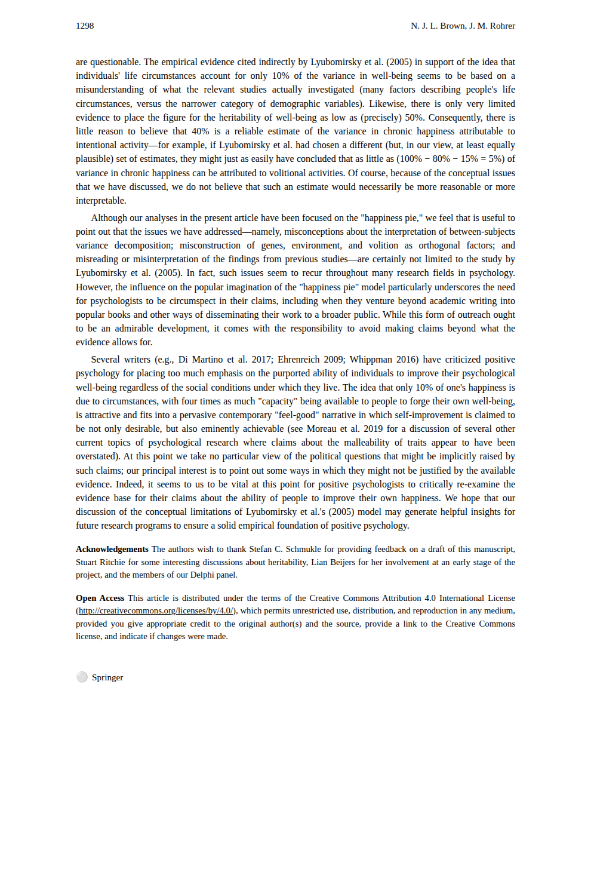1298 N. J. L. Brown, J. M. Rohrer
are questionable. The empirical evidence cited indirectly by Lyubomirsky et al. (2005) in support of the idea that individuals' life circumstances account for only 10% of the variance in well-being seems to be based on a misunderstanding of what the relevant studies actually investigated (many factors describing people's life circumstances, versus the narrower category of demographic variables). Likewise, there is only very limited evidence to place the figure for the heritability of well-being as low as (precisely) 50%. Consequently, there is little reason to believe that 40% is a reliable estimate of the variance in chronic happiness attributable to intentional activity—for example, if Lyubomirsky et al. had chosen a different (but, in our view, at least equally plausible) set of estimates, they might just as easily have concluded that as little as (100% − 80% − 15% = 5%) of variance in chronic happiness can be attributed to volitional activities. Of course, because of the conceptual issues that we have discussed, we do not believe that such an estimate would necessarily be more reasonable or more interpretable.
Although our analyses in the present article have been focused on the "happiness pie," we feel that is useful to point out that the issues we have addressed—namely, misconceptions about the interpretation of between-subjects variance decomposition; misconstruction of genes, environment, and volition as orthogonal factors; and misreading or misinterpretation of the findings from previous studies—are certainly not limited to the study by Lyubomirsky et al. (2005). In fact, such issues seem to recur throughout many research fields in psychology. However, the influence on the popular imagination of the "happiness pie" model particularly underscores the need for psychologists to be circumspect in their claims, including when they venture beyond academic writing into popular books and other ways of disseminating their work to a broader public. While this form of outreach ought to be an admirable development, it comes with the responsibility to avoid making claims beyond what the evidence allows for.
Several writers (e.g., Di Martino et al. 2017; Ehrenreich 2009; Whippman 2016) have criticized positive psychology for placing too much emphasis on the purported ability of individuals to improve their psychological well-being regardless of the social conditions under which they live. The idea that only 10% of one's happiness is due to circumstances, with four times as much "capacity" being available to people to forge their own well-being, is attractive and fits into a pervasive contemporary "feel-good" narrative in which self-improvement is claimed to be not only desirable, but also eminently achievable (see Moreau et al. 2019 for a discussion of several other current topics of psychological research where claims about the malleability of traits appear to have been overstated). At this point we take no particular view of the political questions that might be implicitly raised by such claims; our principal interest is to point out some ways in which they might not be justified by the available evidence. Indeed, it seems to us to be vital at this point for positive psychologists to critically re-examine the evidence base for their claims about the ability of people to improve their own happiness. We hope that our discussion of the conceptual limitations of Lyubomirsky et al.'s (2005) model may generate helpful insights for future research programs to ensure a solid empirical foundation of positive psychology.
Acknowledgements The authors wish to thank Stefan C. Schmukle for providing feedback on a draft of this manuscript, Stuart Ritchie for some interesting discussions about heritability, Lian Beijers for her involvement at an early stage of the project, and the members of our Delphi panel.
Open Access This article is distributed under the terms of the Creative Commons Attribution 4.0 International License (http://creativecommons.org/licenses/by/4.0/), which permits unrestricted use, distribution, and reproduction in any medium, provided you give appropriate credit to the original author(s) and the source, provide a link to the Creative Commons license, and indicate if changes were made.
⚪ Springer